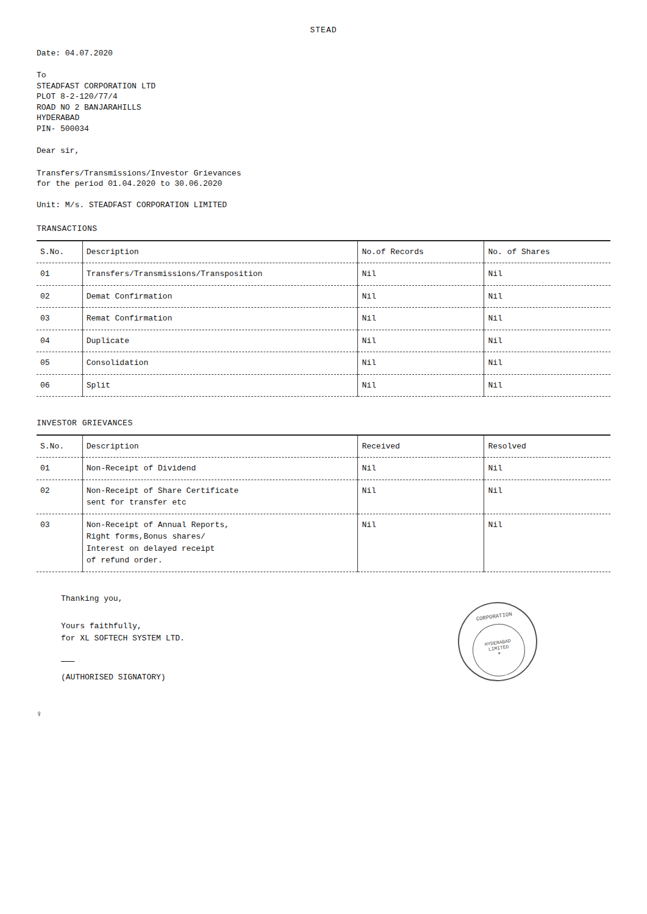STEAD
Date: 04.07.2020
To
STEADFAST CORPORATION LTD
PLOT 8-2-120/77/4
ROAD NO 2 BANJARAHILLS
HYDERABAD
PIN- 500034
Dear sir,
Transfers/Transmissions/Investor Grievances
for the period 01.04.2020 to 30.06.2020
Unit: M/s. STEADFAST CORPORATION LIMITED
TRANSACTIONS
| S.No. | Description | No.of Records | No. of Shares |
| --- | --- | --- | --- |
| 01 | Transfers/Transmissions/Transposition | Nil | Nil |
| 02 | Demat Confirmation | Nil | Nil |
| 03 | Remat Confirmation | Nil | Nil |
| 04 | Duplicate | Nil | Nil |
| 05 | Consolidation | Nil | Nil |
| 06 | Split | Nil | Nil |
INVESTOR GRIEVANCES
| S.No. | Description | Received | Resolved |
| --- | --- | --- | --- |
| 01 | Non-Receipt of Dividend | Nil | Nil |
| 02 | Non-Receipt of Share Certificate sent for transfer etc | Nil | Nil |
| 03 | Non-Receipt of Annual Reports, Right forms,Bonus shares/ Interest on delayed receipt of refund order. | Nil | Nil |
Thanking you,
Yours faithfully,
for XL SOFTECH SYSTEM LTD.
—
(AUTHORISED SIGNATORY)
CORPORATION
HYDERABAD
LIMITED
★
♀